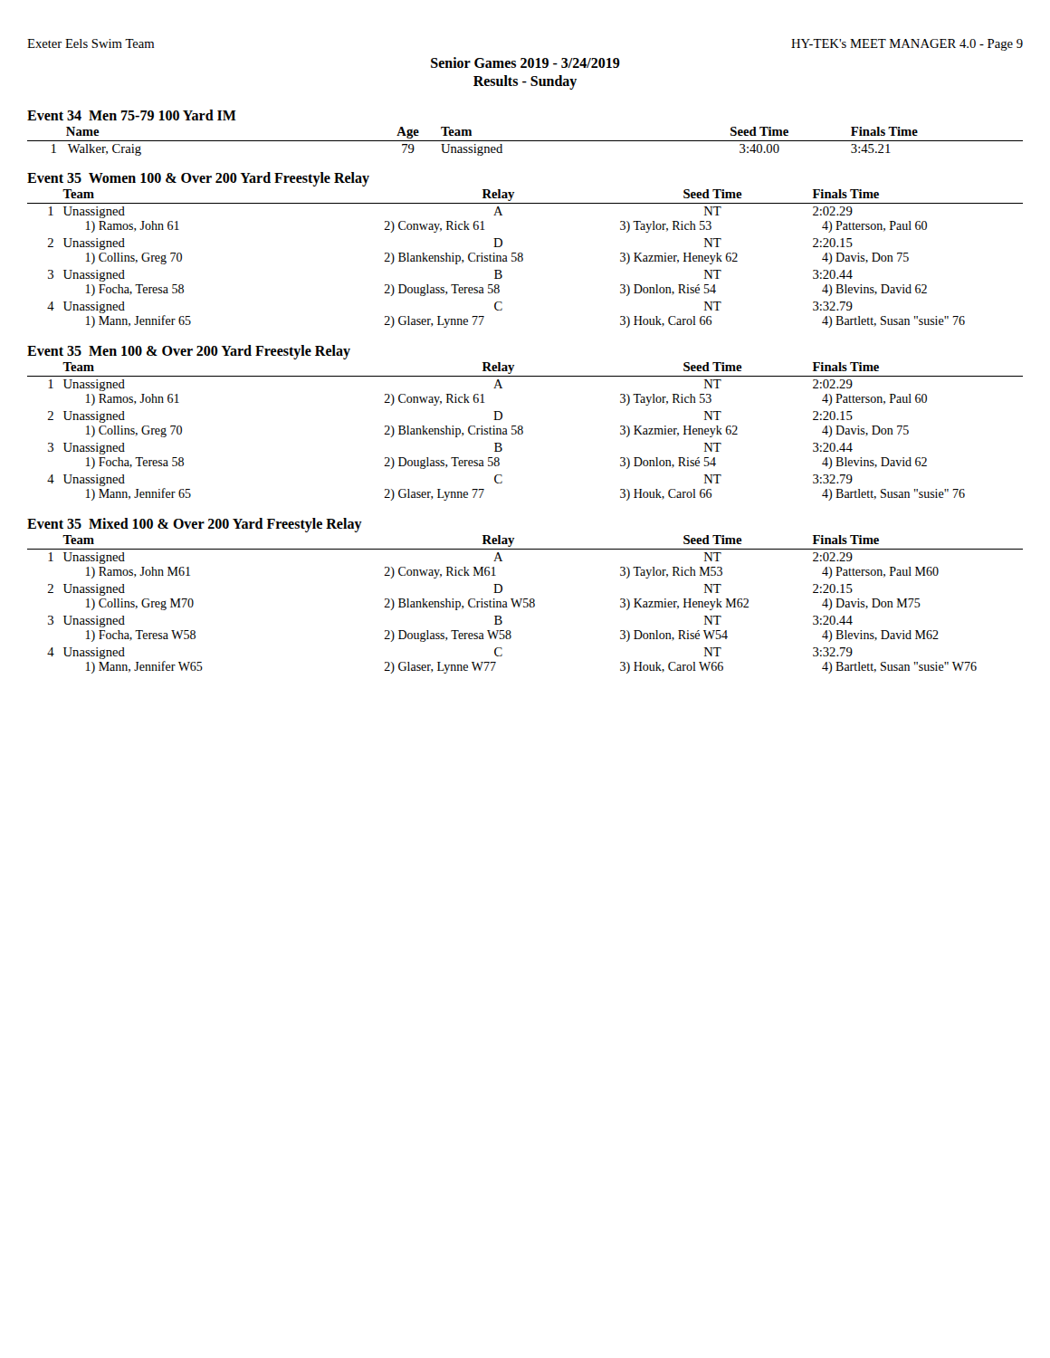Exeter Eels Swim Team HY-TEK's MEET MANAGER 4.0 - Page 9
Senior Games 2019 - 3/24/2019
Results - Sunday
Event 34 Men 75-79 100 Yard IM
| | Name | Age | Team | Seed Time | Finals Time |
| --- | --- | --- | --- | --- | --- |
| 1 | Walker, Craig | 79 | Unassigned | 3:40.00 | 3:45.21 |
Event 35 Women 100 & Over 200 Yard Freestyle Relay
| | Team | Relay | Seed Time | Finals Time |
| --- | --- | --- | --- | --- |
| 1 | Unassigned | A | NT | 2:02.29 |
| | 1) Ramos, John 61 | 2) Conway, Rick 61 | 3) Taylor, Rich 53 | 4) Patterson, Paul 60 |
| 2 | Unassigned | D | NT | 2:20.15 |
| | 1) Collins, Greg 70 | 2) Blankenship, Cristina 58 | 3) Kazmier, Heneyk 62 | 4) Davis, Don 75 |
| 3 | Unassigned | B | NT | 3:20.44 |
| | 1) Focha, Teresa 58 | 2) Douglass, Teresa 58 | 3) Donlon, Risé 54 | 4) Blevins, David 62 |
| 4 | Unassigned | C | NT | 3:32.79 |
| | 1) Mann, Jennifer 65 | 2) Glaser, Lynne 77 | 3) Houk, Carol 66 | 4) Bartlett, Susan "susie" 76 |
Event 35 Men 100 & Over 200 Yard Freestyle Relay
| | Team | Relay | Seed Time | Finals Time |
| --- | --- | --- | --- | --- |
| 1 | Unassigned | A | NT | 2:02.29 |
| | 1) Ramos, John 61 | 2) Conway, Rick 61 | 3) Taylor, Rich 53 | 4) Patterson, Paul 60 |
| 2 | Unassigned | D | NT | 2:20.15 |
| | 1) Collins, Greg 70 | 2) Blankenship, Cristina 58 | 3) Kazmier, Heneyk 62 | 4) Davis, Don 75 |
| 3 | Unassigned | B | NT | 3:20.44 |
| | 1) Focha, Teresa 58 | 2) Douglass, Teresa 58 | 3) Donlon, Risé 54 | 4) Blevins, David 62 |
| 4 | Unassigned | C | NT | 3:32.79 |
| | 1) Mann, Jennifer 65 | 2) Glaser, Lynne 77 | 3) Houk, Carol 66 | 4) Bartlett, Susan "susie" 76 |
Event 35 Mixed 100 & Over 200 Yard Freestyle Relay
| | Team | Relay | Seed Time | Finals Time |
| --- | --- | --- | --- | --- |
| 1 | Unassigned | A | NT | 2:02.29 |
| | 1) Ramos, John M61 | 2) Conway, Rick M61 | 3) Taylor, Rich M53 | 4) Patterson, Paul M60 |
| 2 | Unassigned | D | NT | 2:20.15 |
| | 1) Collins, Greg M70 | 2) Blankenship, Cristina W58 | 3) Kazmier, Heneyk M62 | 4) Davis, Don M75 |
| 3 | Unassigned | B | NT | 3:20.44 |
| | 1) Focha, Teresa W58 | 2) Douglass, Teresa W58 | 3) Donlon, Risé W54 | 4) Blevins, David M62 |
| 4 | Unassigned | C | NT | 3:32.79 |
| | 1) Mann, Jennifer W65 | 2) Glaser, Lynne W77 | 3) Houk, Carol W66 | 4) Bartlett, Susan "susie" W76 |